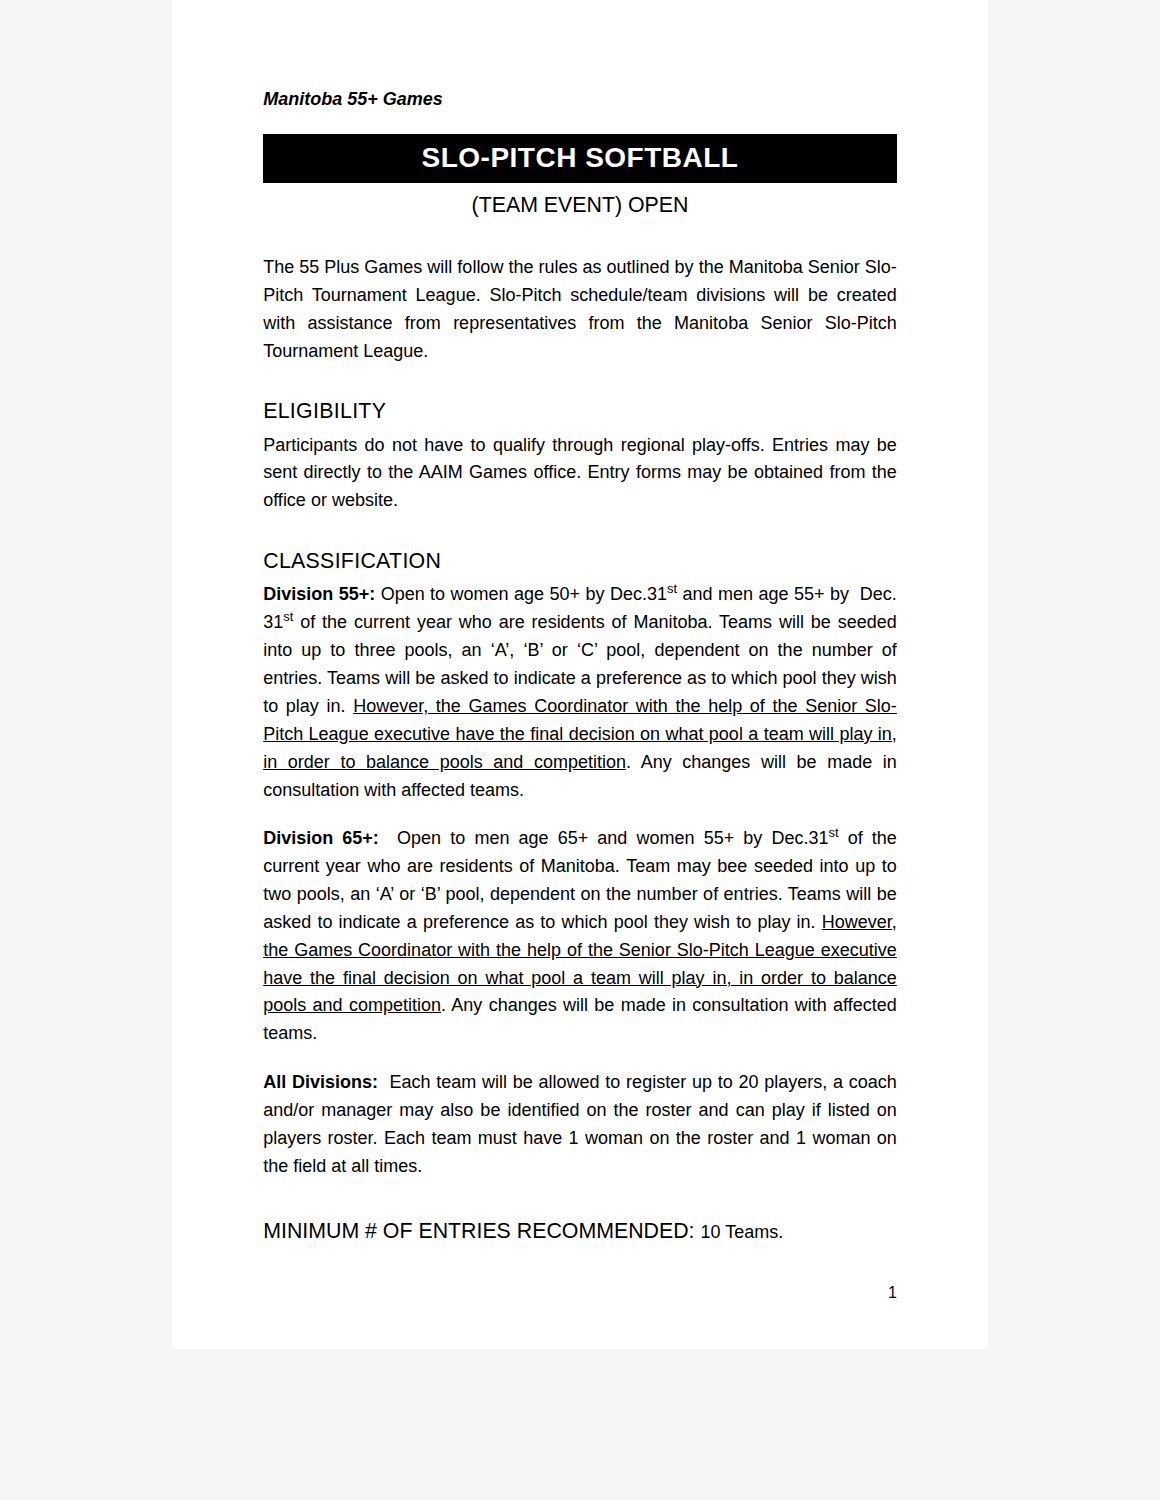Manitoba 55+ Games
SLO-PITCH SOFTBALL
(TEAM EVENT) OPEN
The 55 Plus Games will follow the rules as outlined by the Manitoba Senior Slo-Pitch Tournament League. Slo-Pitch schedule/team divisions will be created with assistance from representatives from the Manitoba Senior Slo-Pitch Tournament League.
ELIGIBILITY
Participants do not have to qualify through regional play-offs. Entries may be sent directly to the AAIM Games office. Entry forms may be obtained from the office or website.
CLASSIFICATION
Division 55+: Open to women age 50+ by Dec.31st and men age 55+ by Dec. 31st of the current year who are residents of Manitoba. Teams will be seeded into up to three pools, an ‘A’, ‘B’ or ‘C’ pool, dependent on the number of entries. Teams will be asked to indicate a preference as to which pool they wish to play in. However, the Games Coordinator with the help of the Senior Slo-Pitch League executive have the final decision on what pool a team will play in, in order to balance pools and competition. Any changes will be made in consultation with affected teams.
Division 65+: Open to men age 65+ and women 55+ by Dec.31st of the current year who are residents of Manitoba. Team may bee seeded into up to two pools, an ‘A’ or ‘B’ pool, dependent on the number of entries. Teams will be asked to indicate a preference as to which pool they wish to play in. However, the Games Coordinator with the help of the Senior Slo-Pitch League executive have the final decision on what pool a team will play in, in order to balance pools and competition. Any changes will be made in consultation with affected teams.
All Divisions: Each team will be allowed to register up to 20 players, a coach and/or manager may also be identified on the roster and can play if listed on players roster. Each team must have 1 woman on the roster and 1 woman on the field at all times.
MINIMUM # OF ENTRIES RECOMMENDED: 10 Teams.
1